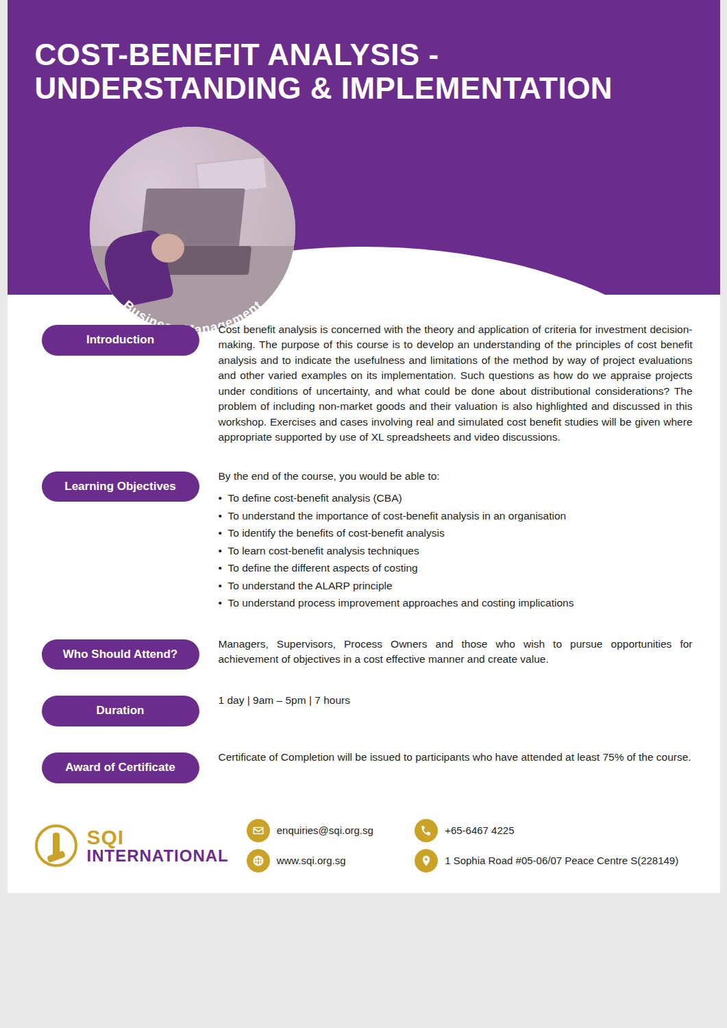COST-BENEFIT ANALYSIS -
UNDERSTANDING & IMPLEMENTATION
Business Management
Introduction
Cost benefit analysis is concerned with the theory and application of criteria for investment decision-making. The purpose of this course is to develop an understanding of the principles of cost benefit analysis and to indicate the usefulness and limitations of the method by way of project evaluations and other varied examples on its implementation. Such questions as how do we appraise projects under conditions of uncertainty, and what could be done about distributional considerations? The problem of including non-market goods and their valuation is also highlighted and discussed in this workshop. Exercises and cases involving real and simulated cost benefit studies will be given where appropriate supported by use of XL spreadsheets and video discussions.
Learning Objectives
By the end of the course, you would be able to:
To define cost-benefit analysis (CBA)
To understand the importance of cost-benefit analysis in an organisation
To identify the benefits of cost-benefit analysis
To learn cost-benefit analysis techniques
To define the different aspects of costing
To understand the ALARP principle
To understand process improvement approaches and costing implications
Who Should Attend?
Managers, Supervisors, Process Owners and those who wish to pursue opportunities for achievement of objectives in a cost effective manner and create value.
Duration
1 day | 9am – 5pm | 7 hours
Award of Certificate
Certificate of Completion will be issued to participants who have attended at least 75% of the course.
SQI INTERNATIONAL
enquiries@sqi.org.sg
+65-6467 4225
www.sqi.org.sg
1 Sophia Road #05-06/07 Peace Centre S(228149)